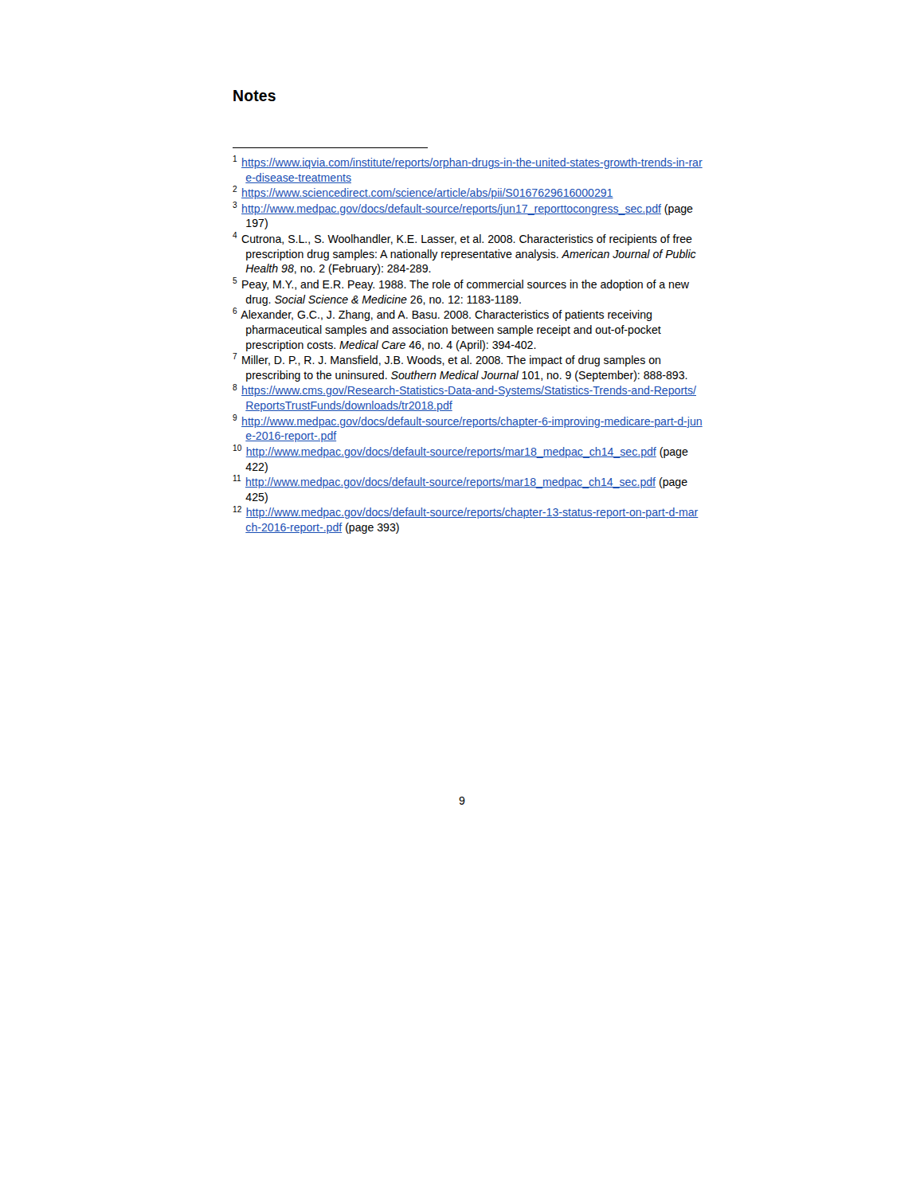Notes
1 https://www.iqvia.com/institute/reports/orphan-drugs-in-the-united-states-growth-trends-in-rare-disease-treatments
2 https://www.sciencedirect.com/science/article/abs/pii/S0167629616000291
3 http://www.medpac.gov/docs/default-source/reports/jun17_reporttocongress_sec.pdf (page 197)
4 Cutrona, S.L., S. Woolhandler, K.E. Lasser, et al. 2008. Characteristics of recipients of free prescription drug samples: A nationally representative analysis. American Journal of Public Health 98, no. 2 (February): 284-289.
5 Peay, M.Y., and E.R. Peay. 1988. The role of commercial sources in the adoption of a new drug. Social Science & Medicine 26, no. 12: 1183-1189.
6 Alexander, G.C., J. Zhang, and A. Basu. 2008. Characteristics of patients receiving pharmaceutical samples and association between sample receipt and out-of-pocket prescription costs. Medical Care 46, no. 4 (April): 394-402.
7 Miller, D. P., R. J. Mansfield, J.B. Woods, et al. 2008. The impact of drug samples on prescribing to the uninsured. Southern Medical Journal 101, no. 9 (September): 888-893.
8 https://www.cms.gov/Research-Statistics-Data-and-Systems/Statistics-Trends-and-Reports/ReportsTrustFunds/downloads/tr2018.pdf
9 http://www.medpac.gov/docs/default-source/reports/chapter-6-improving-medicare-part-d-june-2016-report-.pdf
10 http://www.medpac.gov/docs/default-source/reports/mar18_medpac_ch14_sec.pdf (page 422)
11 http://www.medpac.gov/docs/default-source/reports/mar18_medpac_ch14_sec.pdf (page 425)
12 http://www.medpac.gov/docs/default-source/reports/chapter-13-status-report-on-part-d-march-2016-report-.pdf (page 393)
9